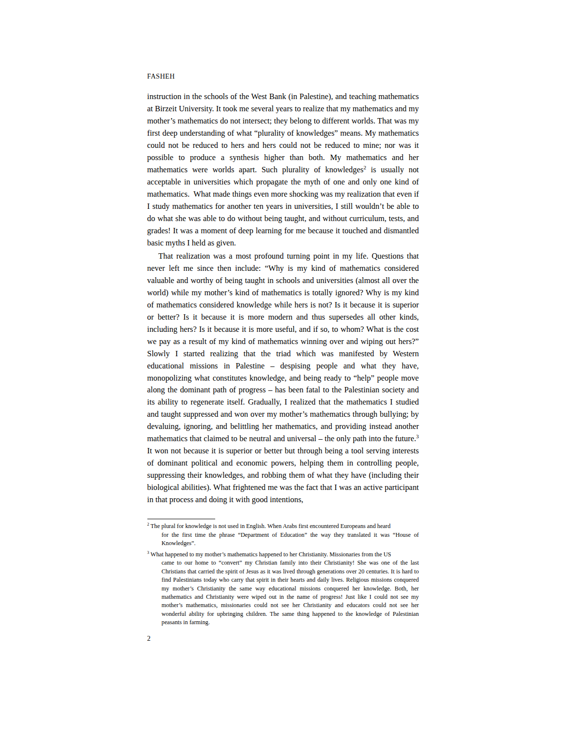FASHEH
instruction in the schools of the West Bank (in Palestine), and teaching mathematics at Birzeit University. It took me several years to realize that my mathematics and my mother’s mathematics do not intersect; they belong to different worlds. That was my first deep understanding of what “plurality of knowledges” means. My mathematics could not be reduced to hers and hers could not be reduced to mine; nor was it possible to produce a synthesis higher than both. My mathematics and her mathematics were worlds apart. Such plurality of knowledges2 is usually not acceptable in universities which propagate the myth of one and only one kind of mathematics. What made things even more shocking was my realization that even if I study mathematics for another ten years in universities, I still wouldn’t be able to do what she was able to do without being taught, and without curriculum, tests, and grades! It was a moment of deep learning for me because it touched and dismantled basic myths I held as given.
That realization was a most profound turning point in my life. Questions that never left me since then include: “Why is my kind of mathematics considered valuable and worthy of being taught in schools and universities (almost all over the world) while my mother’s kind of mathematics is totally ignored? Why is my kind of mathematics considered knowledge while hers is not? Is it because it is superior or better? Is it because it is more modern and thus supersedes all other kinds, including hers? Is it because it is more useful, and if so, to whom? What is the cost we pay as a result of my kind of mathematics winning over and wiping out hers?” Slowly I started realizing that the triad which was manifested by Western educational missions in Palestine – despising people and what they have, monopolizing what constitutes knowledge, and being ready to “help” people move along the dominant path of progress – has been fatal to the Palestinian society and its ability to regenerate itself. Gradually, I realized that the mathematics I studied and taught suppressed and won over my mother’s mathematics through bullying; by devaluing, ignoring, and belittling her mathematics, and providing instead another mathematics that claimed to be neutral and universal – the only path into the future.3 It won not because it is superior or better but through being a tool serving interests of dominant political and economic powers, helping them in controlling people, suppressing their knowledges, and robbing them of what they have (including their biological abilities). What frightened me was the fact that I was an active participant in that process and doing it with good intentions,
2 The plural for knowledge is not used in English. When Arabs first encountered Europeans and heard for the first time the phrase “Department of Education” the way they translated it was “House of Knowledges”.
3 What happened to my mother’s mathematics happened to her Christianity. Missionaries from the US came to our home to “convert” my Christian family into their Christianity! She was one of the last Christians that carried the spirit of Jesus as it was lived through generations over 20 centuries. It is hard to find Palestinians today who carry that spirit in their hearts and daily lives. Religious missions conquered my mother’s Christianity the same way educational missions conquered her knowledge. Both, her mathematics and Christianity were wiped out in the name of progress! Just like I could not see my mother’s mathematics, missionaries could not see her Christianity and educators could not see her wonderful ability for upbringing children. The same thing happened to the knowledge of Palestinian peasants in farming.
2